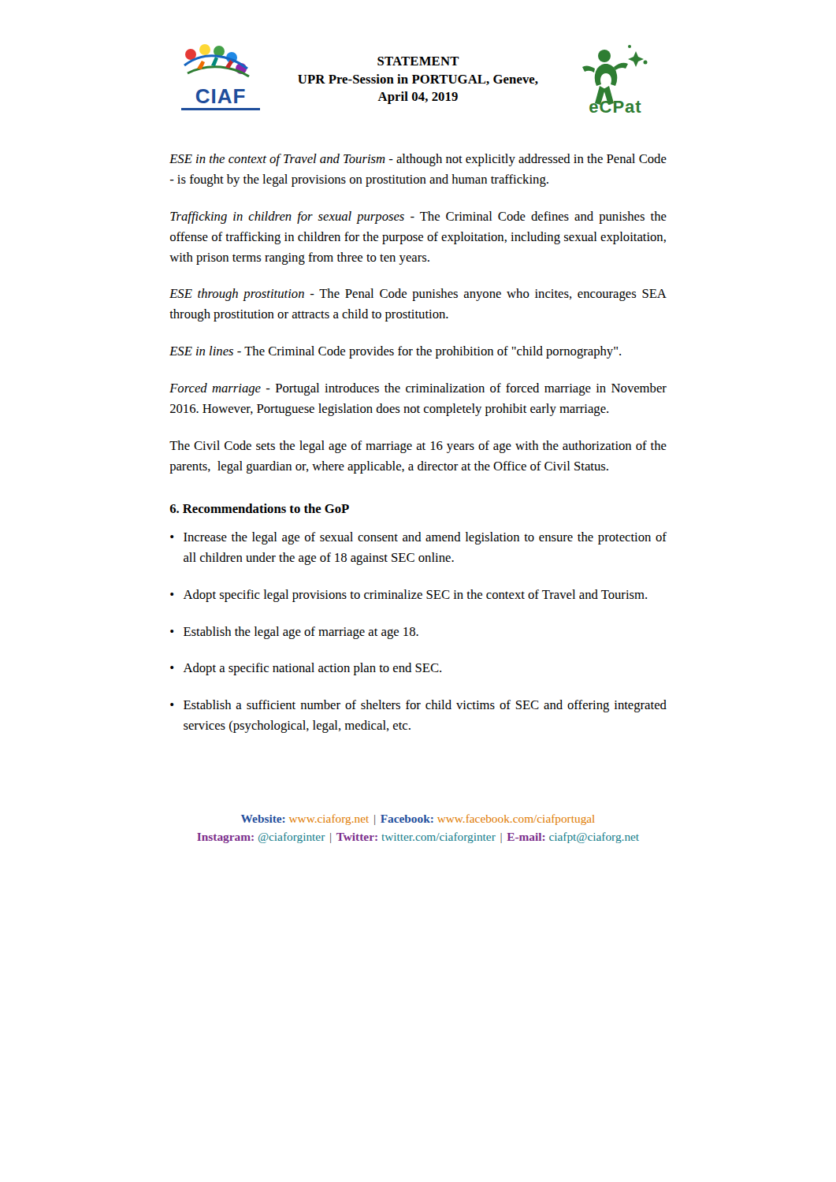CIAF
STATEMENT
UPR Pre-Session in PORTUGAL, Geneve, April 04, 2019
eCPat
ESE in the context of Travel and Tourism - although not explicitly addressed in the Penal Code - is fought by the legal provisions on prostitution and human trafficking.
Trafficking in children for sexual purposes - The Criminal Code defines and punishes the offense of trafficking in children for the purpose of exploitation, including sexual exploitation, with prison terms ranging from three to ten years.
ESE through prostitution - The Penal Code punishes anyone who incites, encourages SEA through prostitution or attracts a child to prostitution.
ESE in lines - The Criminal Code provides for the prohibition of "child pornography".
Forced marriage - Portugal introduces the criminalization of forced marriage in November 2016. However, Portuguese legislation does not completely prohibit early marriage.
The Civil Code sets the legal age of marriage at 16 years of age with the authorization of the parents, legal guardian or, where applicable, a director at the Office of Civil Status.
6. Recommendations to the GoP
Increase the legal age of sexual consent and amend legislation to ensure the protection of all children under the age of 18 against SEC online.
Adopt specific legal provisions to criminalize SEC in the context of Travel and Tourism.
Establish the legal age of marriage at age 18.
Adopt a specific national action plan to end SEC.
Establish a sufficient number of shelters for child victims of SEC and offering integrated services (psychological, legal, medical, etc.
Website: www.ciaforg.net | Facebook: www.facebook.com/ciafportugal
Instagram: @ciaforginter | Twitter: twitter.com/ciaforginter | E-mail: ciafpt@ciaforg.net